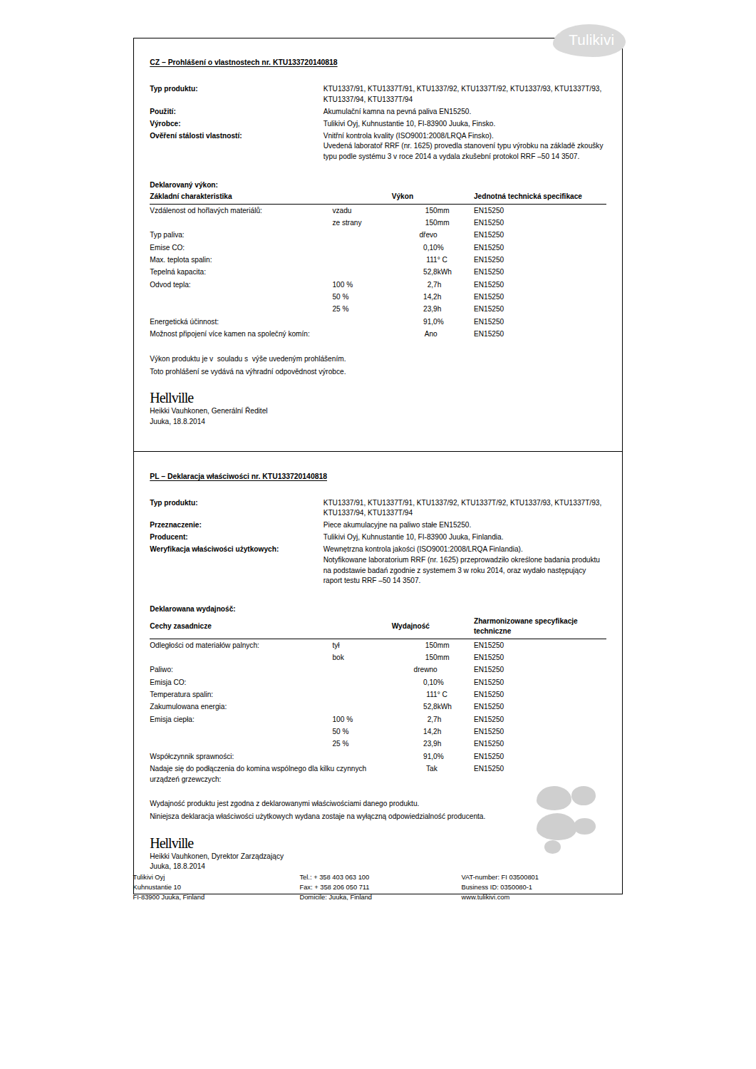®Tulikivi
CZ – Prohlášení o vlastnostech nr. KTU133720140818
| Typ produktu: | KTU1337/91, KTU1337T/91, KTU1337/92, KTU1337T/92, KTU1337/93, KTU1337T/93, KTU1337/94, KTU1337T/94 |
| Použití: | Akumulační kamna na pevná paliva EN15250. |
| Výrobce: | Tulikivi Oyj, Kuhnustantie 10, FI-83900 Juuka, Finsko. |
| Ověření stálosti vlastností: | Vnitřní kontrola kvality (ISO9001:2008/LRQA Finsko). Uvedená laboratoř RRF (nr. 1625) provedla stanovení typu výrobku na základě zkoušky typu podle systému 3 v roce 2014 a vydala zkušební protokol RRF –50 14 3507. |
Deklarovaný výkon:
| Základní charakteristika | | Výkon | | Jednotná technická specifikace |
| --- | --- | --- | --- | --- |
| Vzdálenost od hořlavých materiálů: | vzadu | 150 | mm | EN15250 |
| | ze strany | 150 | mm | EN15250 |
| Typ paliva: | | dřevo | | EN15250 |
| Emise CO: | | 0,10 | % | EN15250 |
| Max. teplota spalin: | | 111 | ° C | EN15250 |
| Tepelná kapacita: | | 52,8 | kWh | EN15250 |
| Odvod tepla: | 100 % | 2,7 | h | EN15250 |
| | 50 % | 14,2 | h | EN15250 |
| | 25 % | 23,9 | h | EN15250 |
| Energetická účinnost: | | 91,0 | % | EN15250 |
| Možnost připojení více kamen na společný komín: | | Ano | | EN15250 |
Výkon produktu je v souladu s výše uvedeným prohlášením.
Toto prohlášení se vydává na výhradní odpovědnost výrobce.
Hellville
Heikki Vauhkonen, Generální Ředitel
Juuka, 18.8.2014
PL – Deklaracja właściwości nr. KTU133720140818
| Typ produktu: | KTU1337/91, KTU1337T/91, KTU1337/92, KTU1337T/92, KTU1337/93, KTU1337T/93, KTU1337/94, KTU1337T/94 |
| Przeznaczenie: | Piece akumulacyjne na paliwo stałe EN15250. |
| Producent: | Tulikivi Oyj, Kuhnustantie 10, FI-83900 Juuka, Finlandia. |
| Weryfikacja właściwości użytkowych: | Wewnętrzna kontrola jakości (ISO9001:2008/LRQA Finlandia). Notyfikowane laboratorium RRF (nr. 1625) przeprowadziło określone badania produktu na podstawie badań zgodnie z systemem 3 w roku 2014, oraz wydało następujący raport testu RRF –50 14 3507. |
Deklarowana wydajnośč:
| Cechy zasadnicze | | Wydajność | | Zharmonizowane specyfikacje techniczne |
| --- | --- | --- | --- | --- |
| Odległości od materiałów palnych: | tył | 150 | mm | EN15250 |
| | bok | 150 | mm | EN15250 |
| Paliwo: | | drewno | | EN15250 |
| Emisja CO: | | 0,10 | % | EN15250 |
| Temperatura spalin: | | 111 | ° C | EN15250 |
| Zakumulowana energia: | | 52,8 | kWh | EN15250 |
| Emisja ciepła: | 100 % | 2,7 | h | EN15250 |
| | 50 % | 14,2 | h | EN15250 |
| | 25 % | 23,9 | h | EN15250 |
| Współczynnik sprawności: | | 91,0 | % | EN15250 |
| Nadaje się do podłączenia do komina wspólnego dla kilku czynnych urządzeń grzewczych: | Tak | | EN15250 |
Wydajność produktu jest zgodna z deklarowanymi właściwościami danego produktu.
Niniejsza deklaracja właściwości użytkowych wydana zostaje na wyłączną odpowiedzialność producenta.
Hellville
Heikki Vauhkonen, Dyrektor Zarządzający
Juuka, 18.8.2014
| Tulikivi Oyj | Tel.: + 358 403 063 100 | VAT-number: FI 03500801 |
| Kuhnustantie 10 | Fax: + 358 206 050 711 | Business ID: 0350080-1 |
| FI-83900 Juuka, Finland | Domicile: Juuka, Finland | www.tulikivi.com |